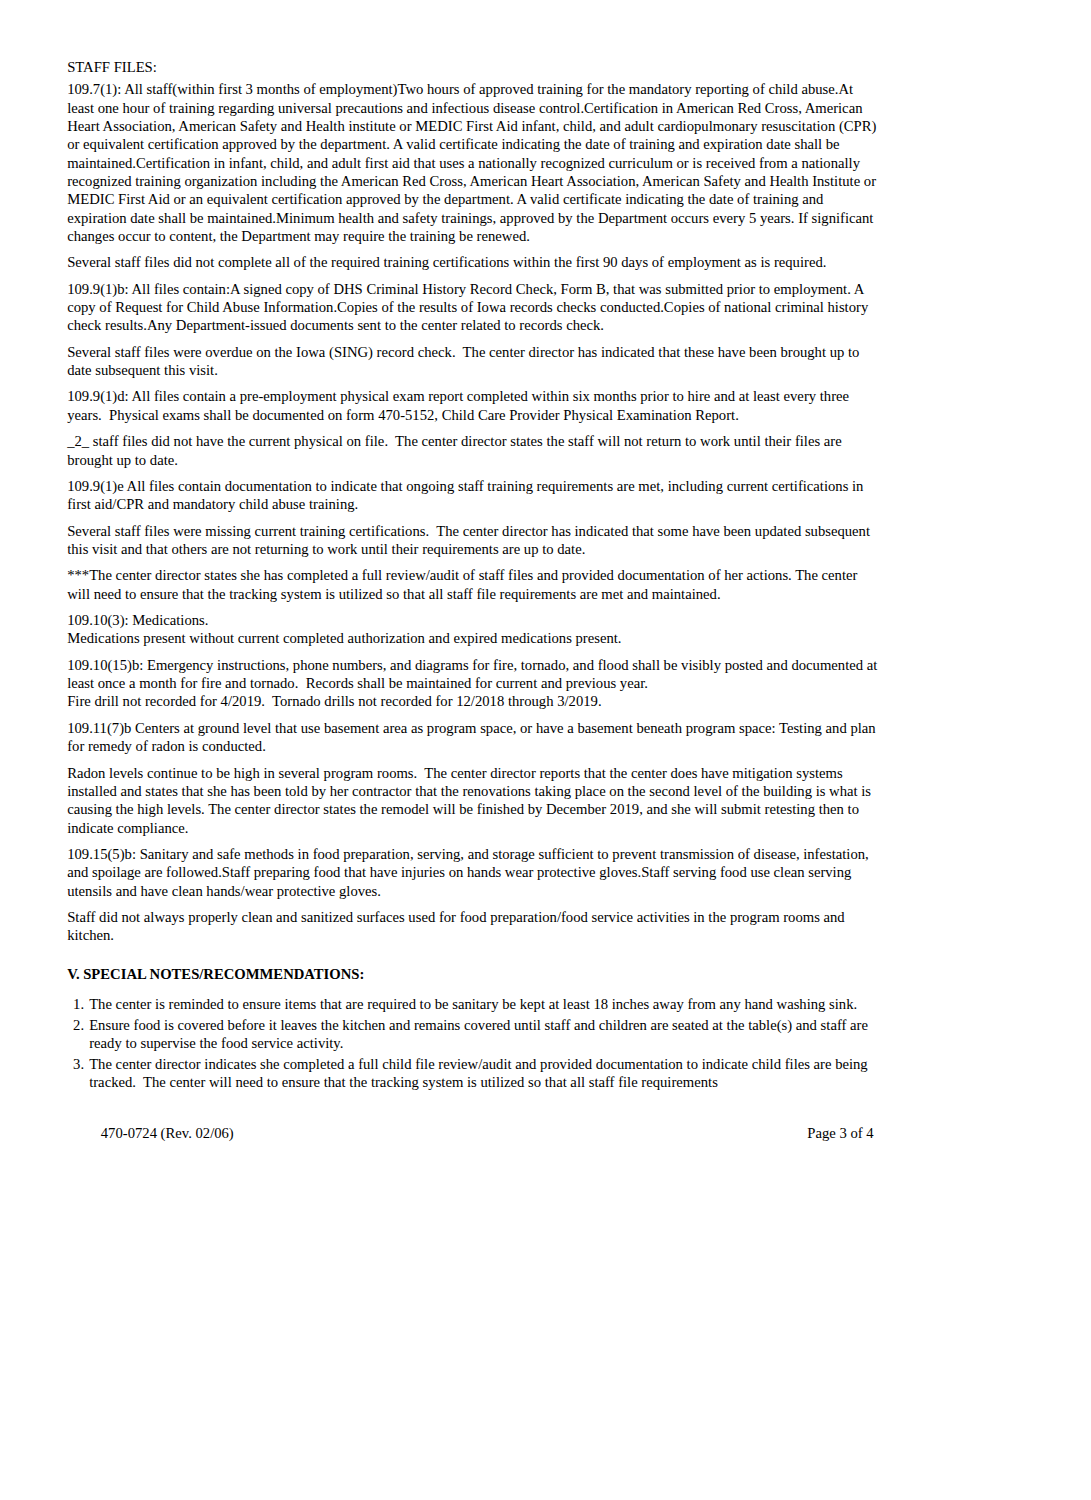STAFF FILES:
109.7(1): All staff(within first 3 months of employment)Two hours of approved training for the mandatory reporting of child abuse.At least one hour of training regarding universal precautions and infectious disease control.Certification in American Red Cross, American Heart Association, American Safety and Health institute or MEDIC First Aid infant, child, and adult cardiopulmonary resuscitation (CPR) or equivalent certification approved by the department. A valid certificate indicating the date of training and expiration date shall be maintained.Certification in infant, child, and adult first aid that uses a nationally recognized curriculum or is received from a nationally recognized training organization including the American Red Cross, American Heart Association, American Safety and Health Institute or MEDIC First Aid or an equivalent certification approved by the department. A valid certificate indicating the date of training and expiration date shall be maintained.Minimum health and safety trainings, approved by the Department occurs every 5 years. If significant changes occur to content, the Department may require the training be renewed.
Several staff files did not complete all of the required training certifications within the first 90 days of employment as is required.
109.9(1)b: All files contain:A signed copy of DHS Criminal History Record Check, Form B, that was submitted prior to employment. A copy of Request for Child Abuse Information.Copies of the results of Iowa records checks conducted.Copies of national criminal history check results.Any Department-issued documents sent to the center related to records check.
Several staff files were overdue on the Iowa (SING) record check. The center director has indicated that these have been brought up to date subsequent this visit.
109.9(1)d: All files contain a pre-employment physical exam report completed within six months prior to hire and at least every three years. Physical exams shall be documented on form 470-5152, Child Care Provider Physical Examination Report.
_2_ staff files did not have the current physical on file. The center director states the staff will not return to work until their files are brought up to date.
109.9(1)e All files contain documentation to indicate that ongoing staff training requirements are met, including current certifications in first aid/CPR and mandatory child abuse training.
Several staff files were missing current training certifications. The center director has indicated that some have been updated subsequent this visit and that others are not returning to work until their requirements are up to date.
***The center director states she has completed a full review/audit of staff files and provided documentation of her actions. The center will need to ensure that the tracking system is utilized so that all staff file requirements are met and maintained.
109.10(3): Medications.
Medications present without current completed authorization and expired medications present.
109.10(15)b: Emergency instructions, phone numbers, and diagrams for fire, tornado, and flood shall be visibly posted and documented at least once a month for fire and tornado. Records shall be maintained for current and previous year.
Fire drill not recorded for 4/2019. Tornado drills not recorded for 12/2018 through 3/2019.
109.11(7)b Centers at ground level that use basement area as program space, or have a basement beneath program space: Testing and plan for remedy of radon is conducted.
Radon levels continue to be high in several program rooms. The center director reports that the center does have mitigation systems installed and states that she has been told by her contractor that the renovations taking place on the second level of the building is what is causing the high levels. The center director states the remodel will be finished by December 2019, and she will submit retesting then to indicate compliance.
109.15(5)b: Sanitary and safe methods in food preparation, serving, and storage sufficient to prevent transmission of disease, infestation, and spoilage are followed.Staff preparing food that have injuries on hands wear protective gloves.Staff serving food use clean serving utensils and have clean hands/wear protective gloves.
Staff did not always properly clean and sanitized surfaces used for food preparation/food service activities in the program rooms and kitchen.
V. SPECIAL NOTES/RECOMMENDATIONS:
The center is reminded to ensure items that are required to be sanitary be kept at least 18 inches away from any hand washing sink.
Ensure food is covered before it leaves the kitchen and remains covered until staff and children are seated at the table(s) and staff are ready to supervise the food service activity.
The center director indicates she completed a full child file review/audit and provided documentation to indicate child files are being tracked. The center will need to ensure that the tracking system is utilized so that all staff file requirements
470-0724 (Rev. 02/06) Page 3 of 4